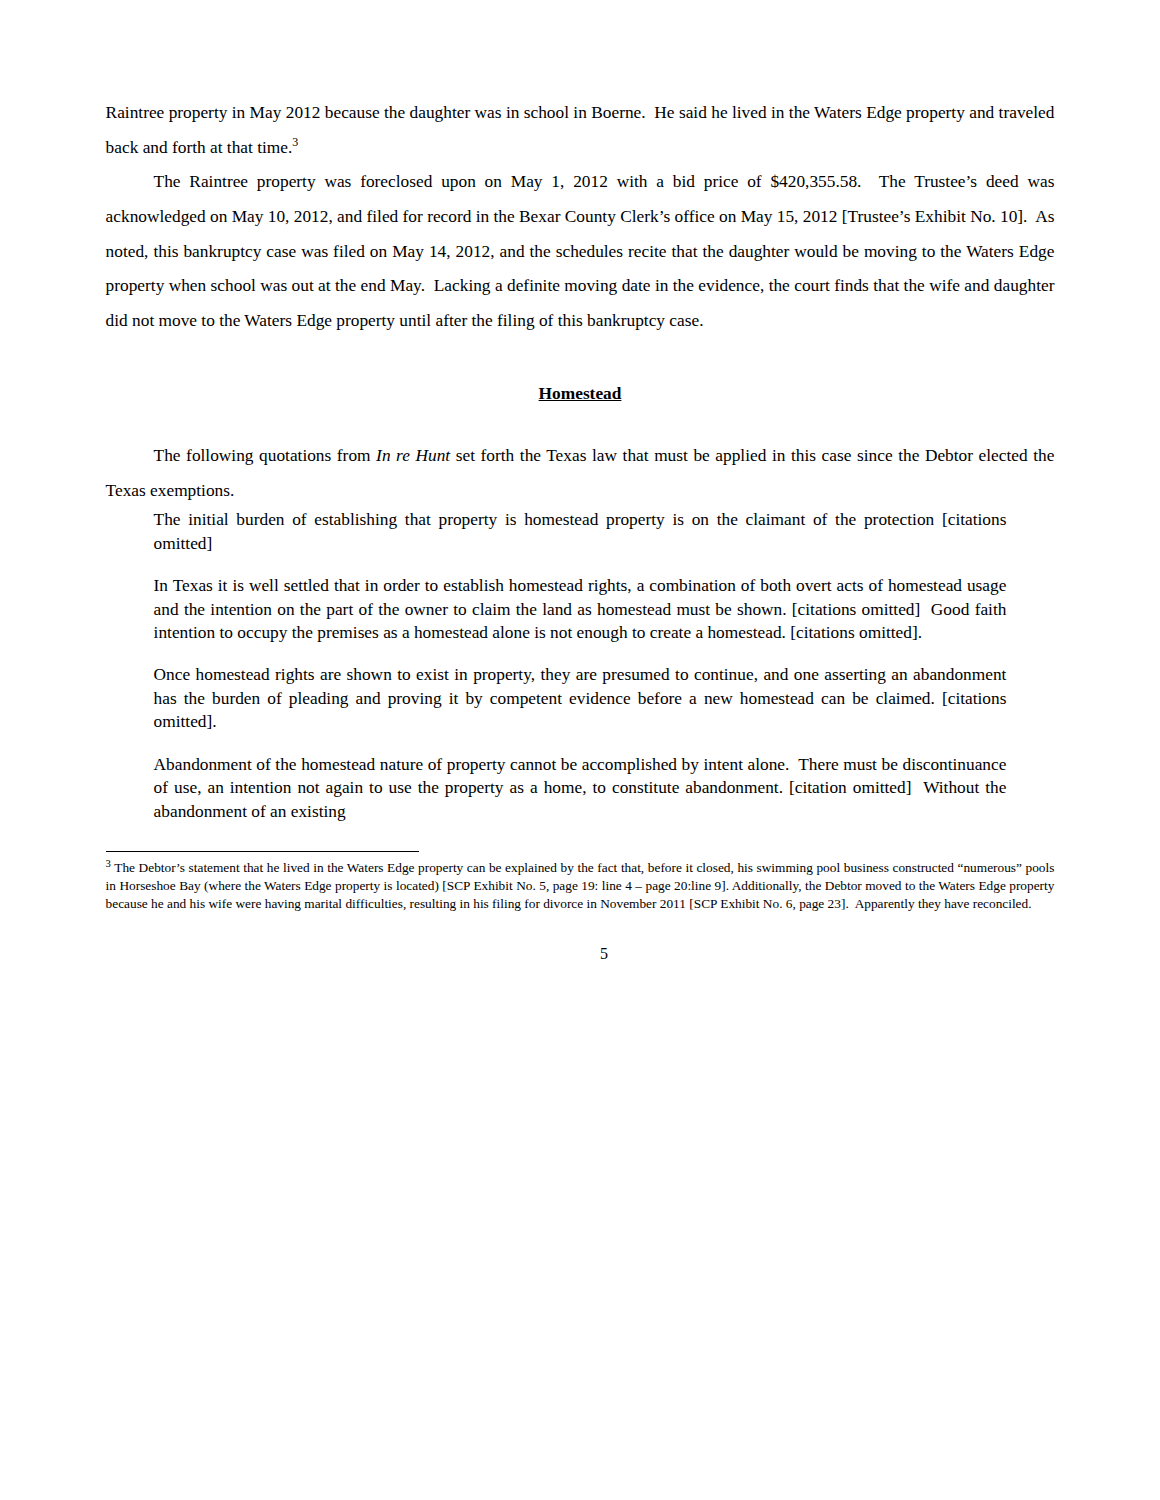Raintree property in May 2012 because the daughter was in school in Boerne. He said he lived in the Waters Edge property and traveled back and forth at that time.3
The Raintree property was foreclosed upon on May 1, 2012 with a bid price of $420,355.58. The Trustee’s deed was acknowledged on May 10, 2012, and filed for record in the Bexar County Clerk’s office on May 15, 2012 [Trustee’s Exhibit No. 10]. As noted, this bankruptcy case was filed on May 14, 2012, and the schedules recite that the daughter would be moving to the Waters Edge property when school was out at the end May. Lacking a definite moving date in the evidence, the court finds that the wife and daughter did not move to the Waters Edge property until after the filing of this bankruptcy case.
Homestead
The following quotations from In re Hunt set forth the Texas law that must be applied in this case since the Debtor elected the Texas exemptions.
The initial burden of establishing that property is homestead property is on the claimant of the protection [citations omitted]
In Texas it is well settled that in order to establish homestead rights, a combination of both overt acts of homestead usage and the intention on the part of the owner to claim the land as homestead must be shown. [citations omitted] Good faith intention to occupy the premises as a homestead alone is not enough to create a homestead. [citations omitted].
Once homestead rights are shown to exist in property, they are presumed to continue, and one asserting an abandonment has the burden of pleading and proving it by competent evidence before a new homestead can be claimed. [citations omitted].
Abandonment of the homestead nature of property cannot be accomplished by intent alone. There must be discontinuance of use, an intention not again to use the property as a home, to constitute abandonment. [citation omitted] Without the abandonment of an existing
3 The Debtor’s statement that he lived in the Waters Edge property can be explained by the fact that, before it closed, his swimming pool business constructed “numerous” pools in Horseshoe Bay (where the Waters Edge property is located) [SCP Exhibit No. 5, page 19: line 4 – page 20:line 9]. Additionally, the Debtor moved to the Waters Edge property because he and his wife were having marital difficulties, resulting in his filing for divorce in November 2011 [SCP Exhibit No. 6, page 23]. Apparently they have reconciled.
5